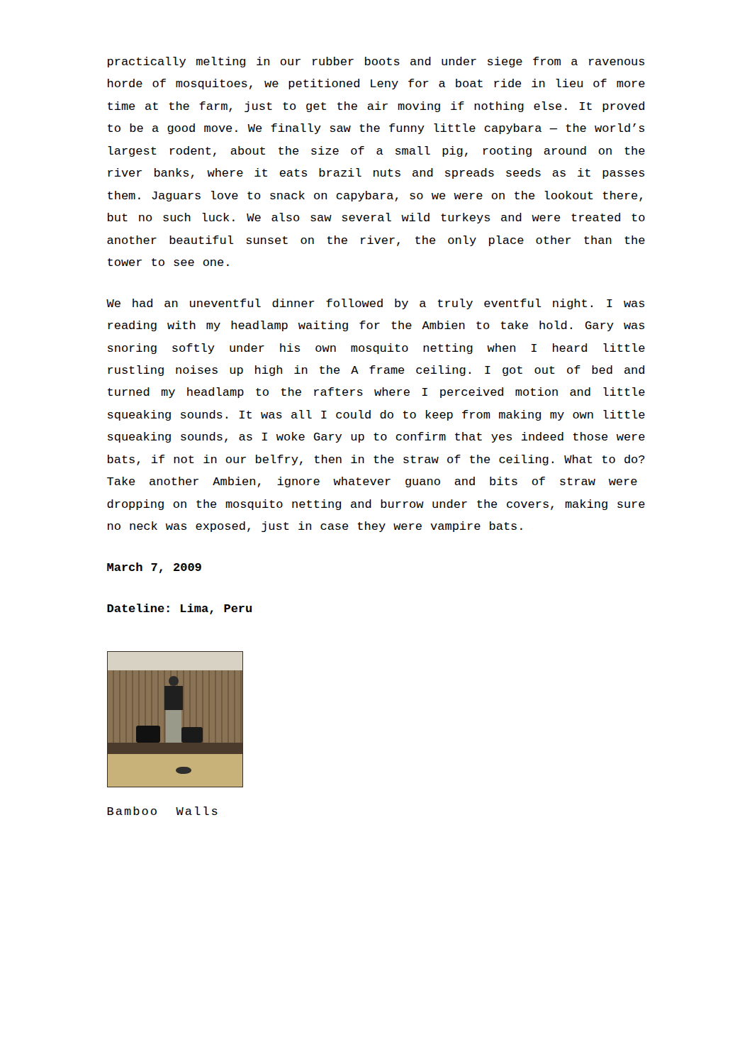practically melting in our rubber boots and under siege from a ravenous horde of mosquitoes, we petitioned Leny for a boat ride in lieu of more time at the farm, just to get the air moving if nothing else. It proved to be a good move. We finally saw the funny little capybara — the world’s largest rodent, about the size of a small pig, rooting around on the river banks, where it eats brazil nuts and spreads seeds as it passes them. Jaguars love to snack on capybara, so we were on the lookout there, but no such luck. We also saw several wild turkeys and were treated to another beautiful sunset on the river, the only place other than the tower to see one.
We had an uneventful dinner followed by a truly eventful night. I was reading with my headlamp waiting for the Ambien to take hold. Gary was snoring softly under his own mosquito netting when I heard little rustling noises up high in the A frame ceiling. I got out of bed and turned my headlamp to the rafters where I perceived motion and little squeaking sounds. It was all I could do to keep from making my own little squeaking sounds, as I woke Gary up to confirm that yes indeed those were bats, if not in our belfry, then in the straw of the ceiling. What to do? Take another Ambien, ignore whatever guano and bits of straw were dropping on the mosquito netting and burrow under the covers, making sure no neck was exposed, just in case they were vampire bats.
March 7, 2009
Dateline: Lima, Peru
Bamboo Walls